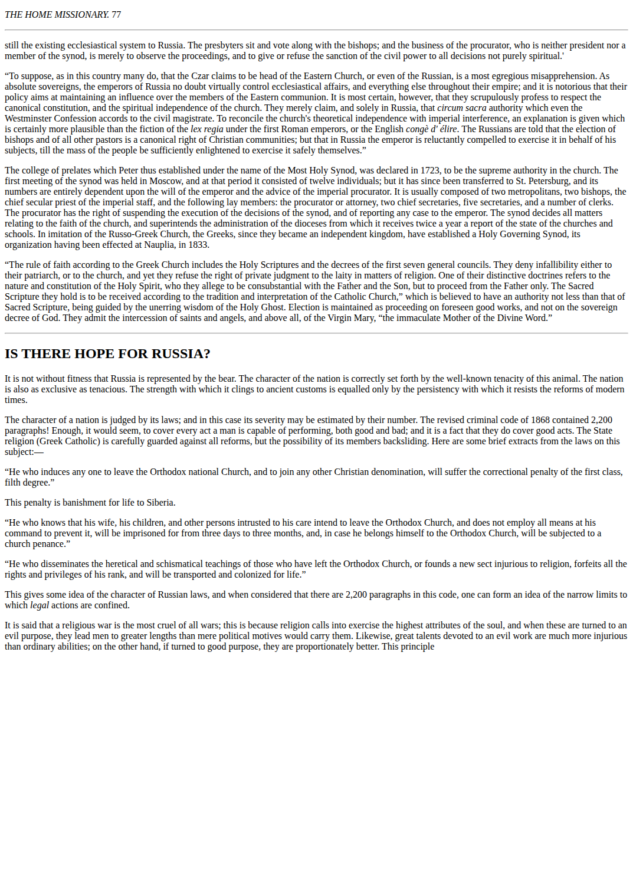THE HOME MISSIONARY. 77
still the existing ecclesiastical system to Russia. The presbyters sit and vote along with the bishops; and the business of the procurator, who is neither president nor a member of the synod, is merely to observe the proceedings, and to give or refuse the sanction of the civil power to all decisions not purely spiritual.'
“To suppose, as in this country many do, that the Czar claims to be head of the Eastern Church, or even of the Russian, is a most egregious misapprehension. As absolute sovereigns, the emperors of Russia no doubt virtually control ecclesiastical affairs, and everything else throughout their empire; and it is notorious that their policy aims at maintaining an influence over the members of the Eastern communion. It is most certain, however, that they scrupulously profess to respect the canonical constitution, and the spiritual independence of the church. They merely claim, and solely in Russia, that circum sacra authority which even the Westminster Confession accords to the civil magistrate. To reconcile the church's theoretical independence with imperial interference, an explanation is given which is certainly more plausible than the fiction of the lex regia under the first Roman emperors, or the English congè d' élire. The Russians are told that the election of bishops and of all other pastors is a canonical right of Christian communities; but that in Russia the emperor is reluctantly compelled to exercise it in behalf of his subjects, till the mass of the people be sufficiently enlightened to exercise it safely themselves.”
The college of prelates which Peter thus established under the name of the Most Holy Synod, was declared in 1723, to be the supreme authority in the church. The first meeting of the synod was held in Moscow, and at that period it consisted of twelve individuals; but it has since been transferred to St. Petersburg, and its numbers are entirely dependent upon the will of the emperor and the advice of the imperial procurator. It is usually composed of two metropolitans, two bishops, the chief secular priest of the imperial staff, and the following lay members: the procurator or attorney, two chief secretaries, five secretaries, and a number of clerks. The procurator has the right of suspending the execution of the decisions of the synod, and of reporting any case to the emperor. The synod decides all matters relating to the faith of the church, and superintends the administration of the dioceses from which it receives twice a year a report of the state of the churches and schools. In imitation of the Russo-Greek Church, the Greeks, since they became an independent kingdom, have established a Holy Governing Synod, its organization having been effected at Nauplia, in 1833.
“The rule of faith according to the Greek Church includes the Holy Scriptures and the decrees of the first seven general councils. They deny infallibility either to their patriarch, or to the church, and yet they refuse the right of private judgment to the laity in matters of religion. One of their distinctive doctrines refers to the nature and constitution of the Holy Spirit, who they allege to be consubstantial with the Father and the Son, but to proceed from the Father only. The Sacred Scripture they hold is to be received according to the tradition and interpretation of the Catholic Church,” which is believed to have an authority not less than that of Sacred Scripture, being guided by the unerring wisdom of the Holy Ghost. Election is maintained as proceeding on foreseen good works, and not on the sovereign decree of God. They admit the intercession of saints and angels, and above all, of the Virgin Mary, “the immaculate Mother of the Divine Word.”
IS THERE HOPE FOR RUSSIA?
It is not without fitness that Russia is represented by the bear. The character of the nation is correctly set forth by the well-known tenacity of this animal. The nation is also as exclusive as tenacious. The strength with which it clings to ancient customs is equalled only by the persistency with which it resists the reforms of modern times.
The character of a nation is judged by its laws; and in this case its severity may be estimated by their number. The revised criminal code of 1868 contained 2,200 paragraphs! Enough, it would seem, to cover every act a man is capable of performing, both good and bad; and it is a fact that they do cover good acts. The State religion (Greek Catholic) is carefully guarded against all reforms, but the possibility of its members backsliding. Here are some brief extracts from the laws on this subject:—
“He who induces any one to leave the Orthodox national Church, and to join any other Christian denomination, will suffer the correctional penalty of the first class, filth degree.”
This penalty is banishment for life to Siberia.
“He who knows that his wife, his children, and other persons intrusted to his care intend to leave the Orthodox Church, and does not employ all means at his command to prevent it, will be imprisoned for from three days to three months, and, in case he belongs himself to the Orthodox Church, will be subjected to a church penance.”
“He who disseminates the heretical and schismatical teachings of those who have left the Orthodox Church, or founds a new sect injurious to religion, forfeits all the rights and privileges of his rank, and will be transported and colonized for life.”
This gives some idea of the character of Russian laws, and when considered that there are 2,200 paragraphs in this code, one can form an idea of the narrow limits to which legal actions are confined.
It is said that a religious war is the most cruel of all wars; this is because religion calls into exercise the highest attributes of the soul, and when these are turned to an evil purpose, they lead men to greater lengths than mere political motives would carry them. Likewise, great talents devoted to an evil work are much more injurious than ordinary abilities; on the other hand, if turned to good purpose, they are proportionately better. This principle